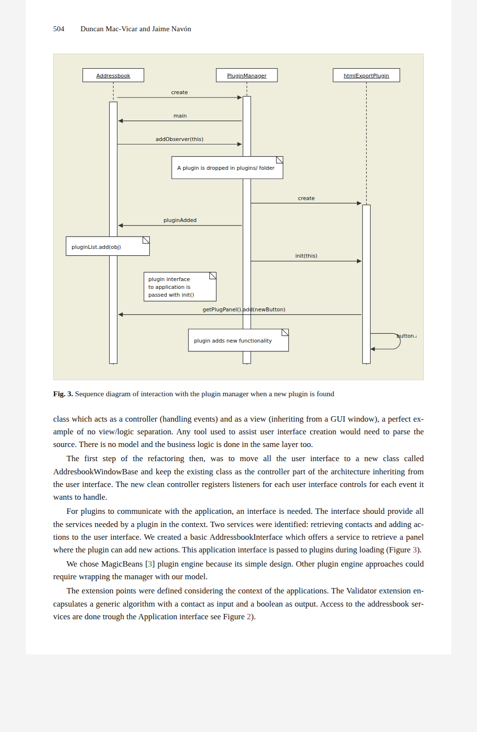504 Duncan Mac-Vicar and Jaime Navón
Addressbook PluginManager htmlExportPlugin create main addObserver(this) A plugin is dropped in plugins/ folder create pluginAdded pluginList.add(obj) init(this) plugin interface to application is passed with init() getPlugPanel().add(newButton) plugin adds new functionality button.addListener(this)
Fig. 3. Sequence diagram of interaction with the plugin manager when a new plugin is found
class which acts as a controller (handling events) and as a view (inheriting from a GUI window), a perfect example of no view/logic separation. Any tool used to assist user interface creation would need to parse the source. There is no model and the business logic is done in the same layer too.
The first step of the refactoring then, was to move all the user interface to a new class called AddresbookWindowBase and keep the existing class as the controller part of the architecture inheriting from the user interface. The new clean controller registers listeners for each user interface controls for each event it wants to handle.
For plugins to communicate with the application, an interface is needed. The interface should provide all the services needed by a plugin in the context. Two services were identified: retrieving contacts and adding actions to the user interface. We created a basic AddressbookInterface which offers a service to retrieve a panel where the plugin can add new actions. This application interface is passed to plugins during loading (Figure 3).
We chose MagicBeans [3] plugin engine because its simple design. Other plugin engine approaches could require wrapping the manager with our model.
The extension points were defined considering the context of the applications. The Validator extension encapsulates a generic algorithm with a contact as input and a boolean as output. Access to the addressbook services are done trough the Application interface see Figure 2).